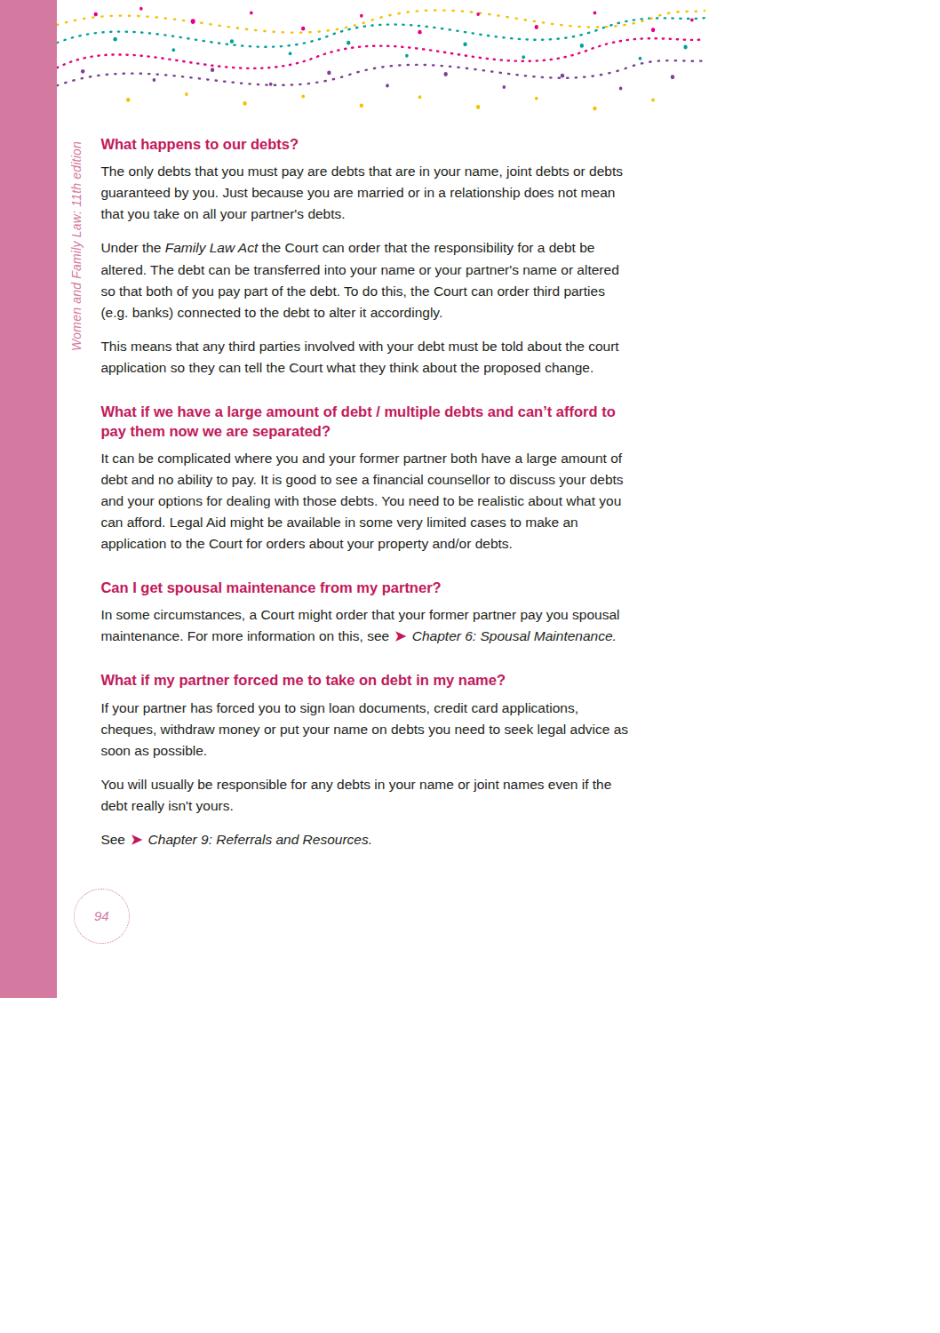Women and Family Law: 11th edition
What happens to our debts?
The only debts that you must pay are debts that are in your name, joint debts or debts guaranteed by you. Just because you are married or in a relationship does not mean that you take on all your partner's debts.
Under the Family Law Act the Court can order that the responsibility for a debt be altered. The debt can be transferred into your name or your partner's name or altered so that both of you pay part of the debt. To do this, the Court can order third parties (e.g. banks) connected to the debt to alter it accordingly.
This means that any third parties involved with your debt must be told about the court application so they can tell the Court what they think about the proposed change.
What if we have a large amount of debt / multiple debts and can’t afford to pay them now we are separated?
It can be complicated where you and your former partner both have a large amount of debt and no ability to pay. It is good to see a financial counsellor to discuss your debts and your options for dealing with those debts. You need to be realistic about what you can afford. Legal Aid might be available in some very limited cases to make an application to the Court for orders about your property and/or debts.
Can I get spousal maintenance from my partner?
In some circumstances, a Court might order that your former partner pay you spousal maintenance. For more information on this, see ➤ Chapter 6: Spousal Maintenance.
What if my partner forced me to take on debt in my name?
If your partner has forced you to sign loan documents, credit card applications, cheques, withdraw money or put your name on debts you need to seek legal advice as soon as possible.
You will usually be responsible for any debts in your name or joint names even if the debt really isn't yours.
See ➤ Chapter 9: Referrals and Resources.
94